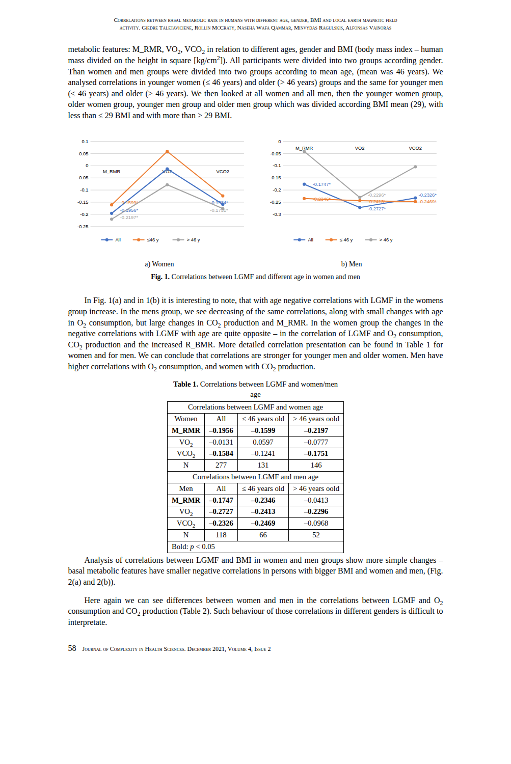Correlations between basal metabolic rate in humans with different age, gender, BMI and local earth magnetic field
activity. Giedre Taletaviciene, Rollin McCraty, Naseha Wafa Qammar, Minvydas Ragulskis, Alfonsas Vainoras
metabolic features: M_RMR, VO2, VCO2 in relation to different ages, gender and BMI (body mass index – human mass divided on the height in square [kg/cm2]). All participants were divided into two groups according gender. Than women and men groups were divided into two groups according to mean age, (mean was 46 years). We analysed correlations in younger women (≤ 46 years) and older (> 46 years) groups and the same for younger men (≤ 46 years) and older (> 46 years). We then looked at all women and all men, then the younger women group, older women group, younger men group and older men group which was divided according BMI mean (29), with less than ≤ 29 BMI and with more than > 29 BMI.
0.1 0.05 0 -0.05 -0.1 -0.15 -0.2 -0.25 M_RMR VO2 VCO2 -0.1599* -0.1956* -0.2197* -0.1584* -0.1751* All ≤46 y > 46 y
a) Women
0 -0.05 -0.1 -0.15 -0.2 -0.25 -0.3 M_RMR VO2 VCO2 -0.1747* -0.2346* -0.2296* -0.2413* -0.2727* -0.2326* -0.2469* All ≤ 46 y > 46 y
b) Men
Fig. 1. Correlations between LGMF and different age in women and men
In Fig. 1(a) and in 1(b) it is interesting to note, that with age negative correlations with LGMF in the womens group increase. In the mens group, we see decreasing of the same correlations, along with small changes with age in O2 consumption, but large changes in CO2 production and M_RMR. In the women group the changes in the negative correlations with LGMF with age are quite opposite – in the correlation of LGMF and O2 consumption, CO2 production and the increased R_BMR. More detailed correlation presentation can be found in Table 1 for women and for men. We can conclude that correlations are stronger for younger men and older women. Men have higher correlations with O2 consumption, and women with CO2 production.
Table 1. Correlations between LGMF and women/men age
| Correlations between LGMF and women age |
| Women | All | ≤ 46 years old | > 46 years oold |
| M_RMR | –0.1956 | –0.1599 | –0.2197 |
| VO 2 | –0.0131 | 0.0597 | –0.0777 |
| VCO 2 | –0.1584 | –0.1241 | –0.1751 |
| N | 277 | 131 | 146 |
| Correlations between LGMF and men age |
| Men | All | ≤ 46 years old | > 46 years oold |
| M_RMR | –0.1747 | –0.2346 | –0.0413 |
| VO 2 | –0.2727 | –0.2413 | –0.2296 |
| VCO 2 | –0.2326 | –0.2469 | –0.0968 |
| N | 118 | 66 | 52 |
| Bold: p < 0.05 |
Analysis of correlations between LGMF and BMI in women and men groups show more simple changes – basal metabolic features have smaller negative correlations in persons with bigger BMI and women and men, (Fig. 2(a) and 2(b)).
Here again we can see differences between women and men in the correlations between LGMF and O2 consumption and CO2 production (Table 2). Such behaviour of those correlations in different genders is difficult to interpretate.
58 Journal of Complexity in Health Sciences. December 2021, Volume 4, Issue 2